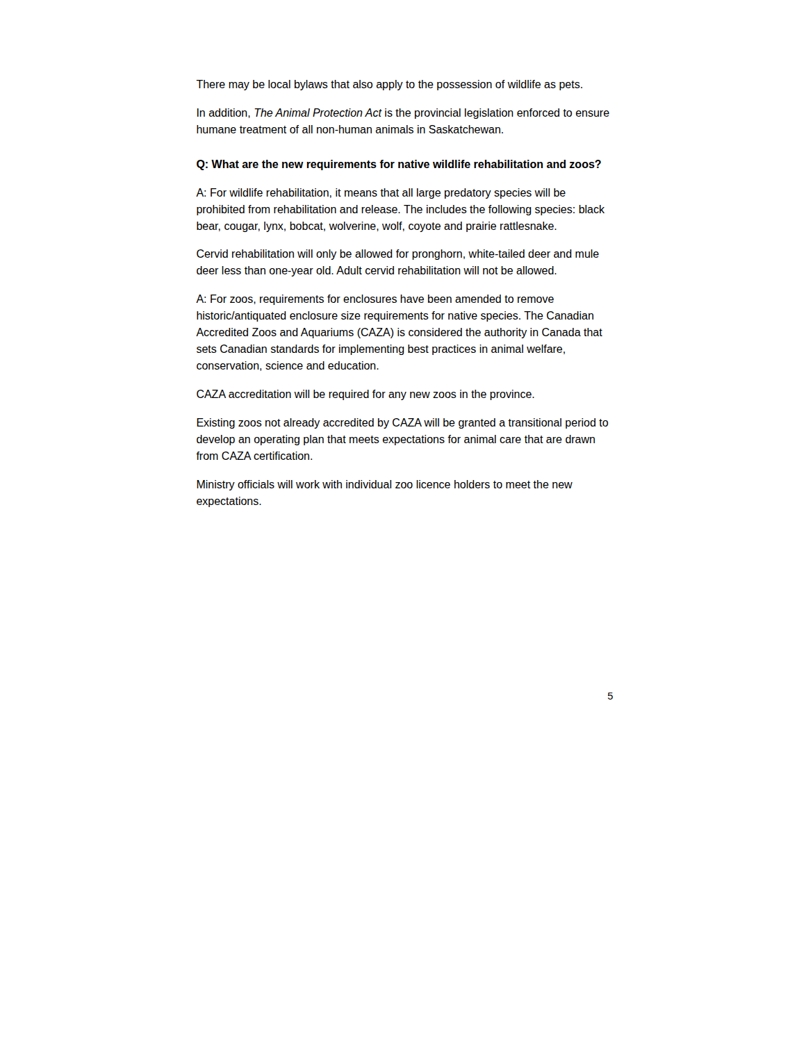There may be local bylaws that also apply to the possession of wildlife as pets.
In addition, The Animal Protection Act is the provincial legislation enforced to ensure humane treatment of all non-human animals in Saskatchewan.
Q: What are the new requirements for native wildlife rehabilitation and zoos?
A: For wildlife rehabilitation, it means that all large predatory species will be prohibited from rehabilitation and release. The includes the following species: black bear, cougar, lynx, bobcat, wolverine, wolf, coyote and prairie rattlesnake.
Cervid rehabilitation will only be allowed for pronghorn, white-tailed deer and mule deer less than one-year old. Adult cervid rehabilitation will not be allowed.
A: For zoos, requirements for enclosures have been amended to remove historic/antiquated enclosure size requirements for native species. The Canadian Accredited Zoos and Aquariums (CAZA) is considered the authority in Canada that sets Canadian standards for implementing best practices in animal welfare, conservation, science and education.
CAZA accreditation will be required for any new zoos in the province.
Existing zoos not already accredited by CAZA will be granted a transitional period to develop an operating plan that meets expectations for animal care that are drawn from CAZA certification.
Ministry officials will work with individual zoo licence holders to meet the new expectations.
5